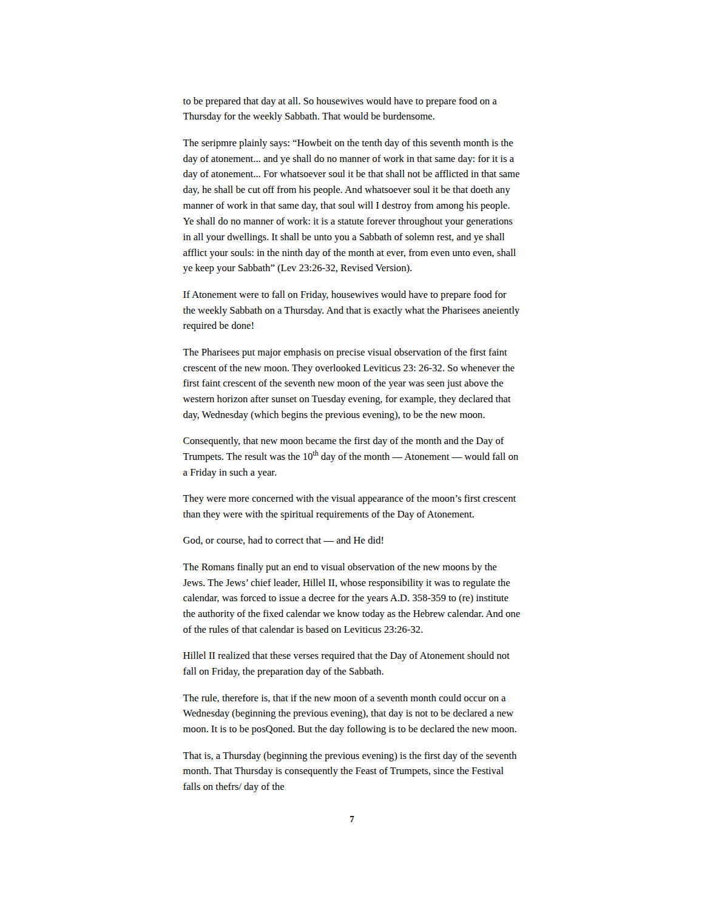to be prepared that day at all. So housewives would have to prepare food on a Thursday for the weekly Sabbath. That would be burdensome.
The seripmre plainly says: “Howbeit on the tenth day of this seventh month is the day of atonement... and ye shall do no manner of work in that same day: for it is a day of atonement... For whatsoever soul it be that shall not be afflicted in that same day, he shall be cut off from his people. And whatsoever soul it be that doeth any manner of work in that same day, that soul will I destroy from among his people. Ye shall do no manner of work: it is a statute forever throughout your generations in all your dwellings. It shall be unto you a Sabbath of solemn rest, and ye shall afflict your souls: in the ninth day of the month at ever, from even unto even, shall ye keep your Sabbath” (Lev 23:26-32, Revised Version).
If Atonement were to fall on Friday, housewives would have to prepare food for the weekly Sabbath on a Thursday. And that is exactly what the Pharisees aneiently required be done!
The Pharisees put major emphasis on precise visual observation of the first faint crescent of the new moon. They overlooked Leviticus 23: 26-32. So whenever the first faint crescent of the seventh new moon of the year was seen just above the western horizon after sunset on Tuesday evening, for example, they declared that day, Wednesday (which begins the previous evening), to be the new moon.
Consequently, that new moon became the first day of the month and the Day of Trumpets. The result was the 10th day of the month — Atonement — would fall on a Friday in such a year.
They were more concerned with the visual appearance of the moon’s first crescent than they were with the spiritual requirements of the Day of Atonement.
God, or course, had to correct that — and He did!
The Romans finally put an end to visual observation of the new moons by the Jews. The Jews’ chief leader, Hillel II, whose responsibility it was to regulate the calendar, was forced to issue a decree for the years A.D. 358-359 to (re) institute the authority of the fixed calendar we know today as the Hebrew calendar. And one of the rules of that calendar is based on Leviticus 23:26-32.
Hillel II realized that these verses required that the Day of Atonement should not fall on Friday, the preparation day of the Sabbath.
The rule, therefore is, that if the new moon of a seventh month could occur on a Wednesday (beginning the previous evening), that day is not to be declared a new moon. It is to be posQoned. But the day following is to be declared the new moon.
That is, a Thursday (beginning the previous evening) is the first day of the seventh month. That Thursday is consequently the Feast of Trumpets, since the Festival falls on thefrs/ day of the
7